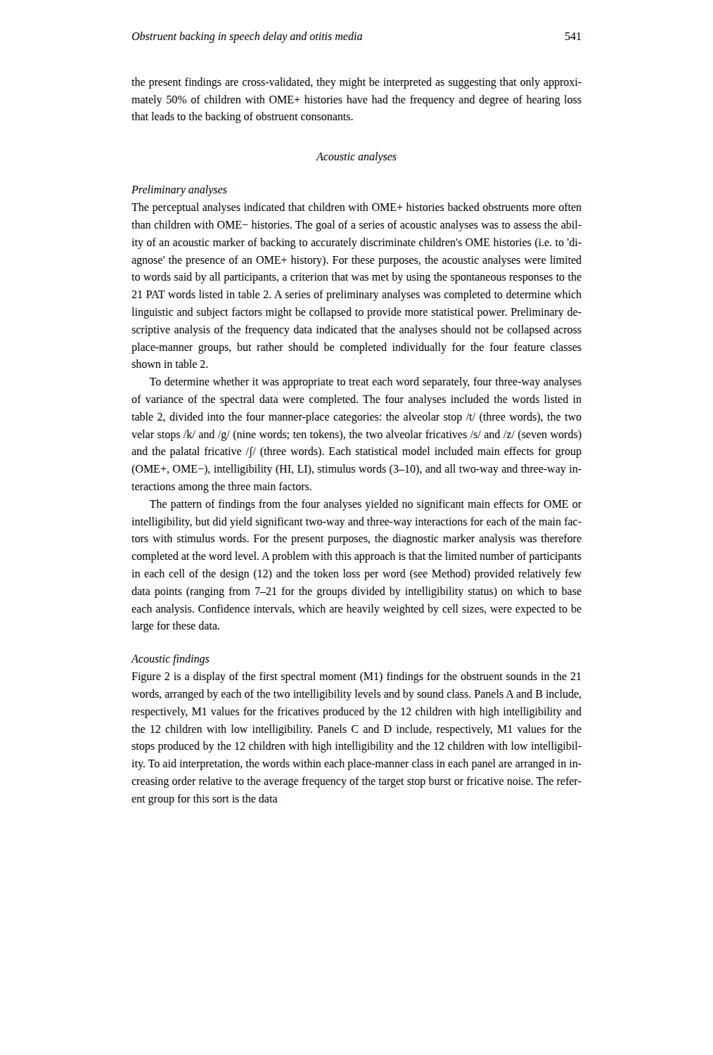Obstruent backing in speech delay and otitis media 541
the present findings are cross-validated, they might be interpreted as suggesting that only approximately 50% of children with OME+ histories have had the frequency and degree of hearing loss that leads to the backing of obstruent consonants.
Acoustic analyses
Preliminary analyses
The perceptual analyses indicated that children with OME+ histories backed obstruents more often than children with OME− histories. The goal of a series of acoustic analyses was to assess the ability of an acoustic marker of backing to accurately discriminate children's OME histories (i.e. to 'diagnose' the presence of an OME+ history). For these purposes, the acoustic analyses were limited to words said by all participants, a criterion that was met by using the spontaneous responses to the 21 PAT words listed in table 2. A series of preliminary analyses was completed to determine which linguistic and subject factors might be collapsed to provide more statistical power. Preliminary descriptive analysis of the frequency data indicated that the analyses should not be collapsed across place-manner groups, but rather should be completed individually for the four feature classes shown in table 2.
To determine whether it was appropriate to treat each word separately, four three-way analyses of variance of the spectral data were completed. The four analyses included the words listed in table 2, divided into the four manner-place categories: the alveolar stop /t/ (three words), the two velar stops /k/ and /g/ (nine words; ten tokens), the two alveolar fricatives /s/ and /z/ (seven words) and the palatal fricative /ʃ/ (three words). Each statistical model included main effects for group (OME+, OME−), intelligibility (HI, LI), stimulus words (3–10), and all two-way and three-way interactions among the three main factors.
The pattern of findings from the four analyses yielded no significant main effects for OME or intelligibility, but did yield significant two-way and three-way interactions for each of the main factors with stimulus words. For the present purposes, the diagnostic marker analysis was therefore completed at the word level. A problem with this approach is that the limited number of participants in each cell of the design (12) and the token loss per word (see Method) provided relatively few data points (ranging from 7–21 for the groups divided by intelligibility status) on which to base each analysis. Confidence intervals, which are heavily weighted by cell sizes, were expected to be large for these data.
Acoustic findings
Figure 2 is a display of the first spectral moment (M1) findings for the obstruent sounds in the 21 words, arranged by each of the two intelligibility levels and by sound class. Panels A and B include, respectively, M1 values for the fricatives produced by the 12 children with high intelligibility and the 12 children with low intelligibility. Panels C and D include, respectively, M1 values for the stops produced by the 12 children with high intelligibility and the 12 children with low intelligibility. To aid interpretation, the words within each place-manner class in each panel are arranged in increasing order relative to the average frequency of the target stop burst or fricative noise. The referent group for this sort is the data